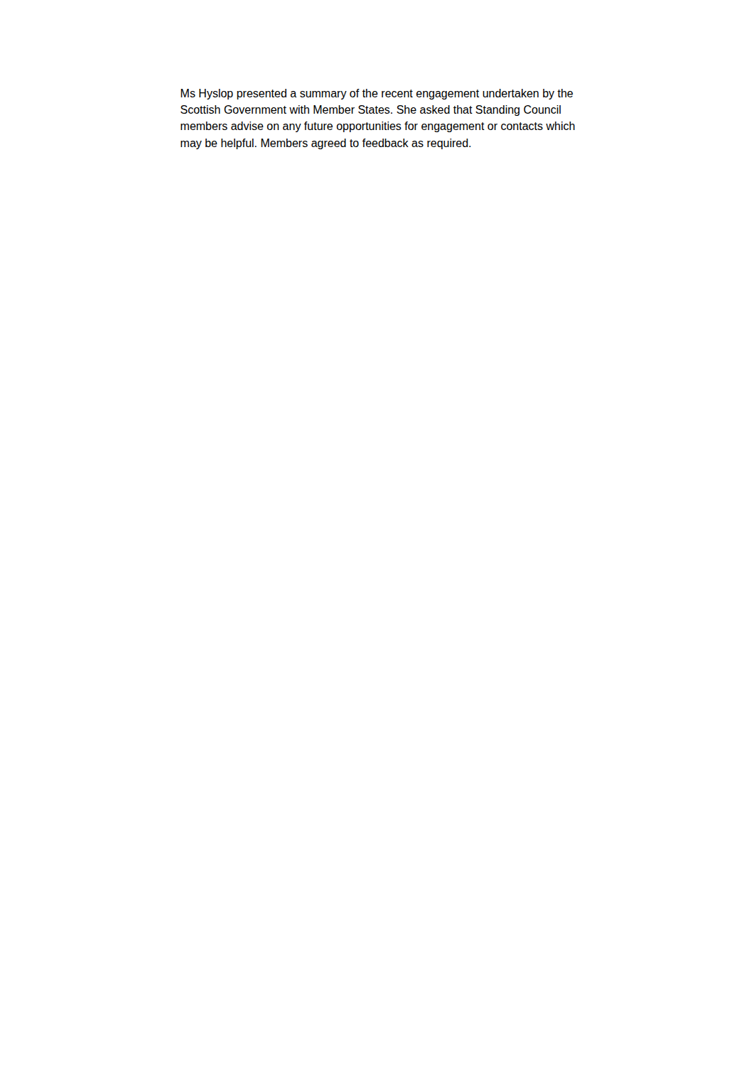Ms Hyslop presented a summary of the recent engagement undertaken by the Scottish Government with Member States. She asked that Standing Council members advise on any future opportunities for engagement or contacts which may be helpful. Members agreed to feedback as required.